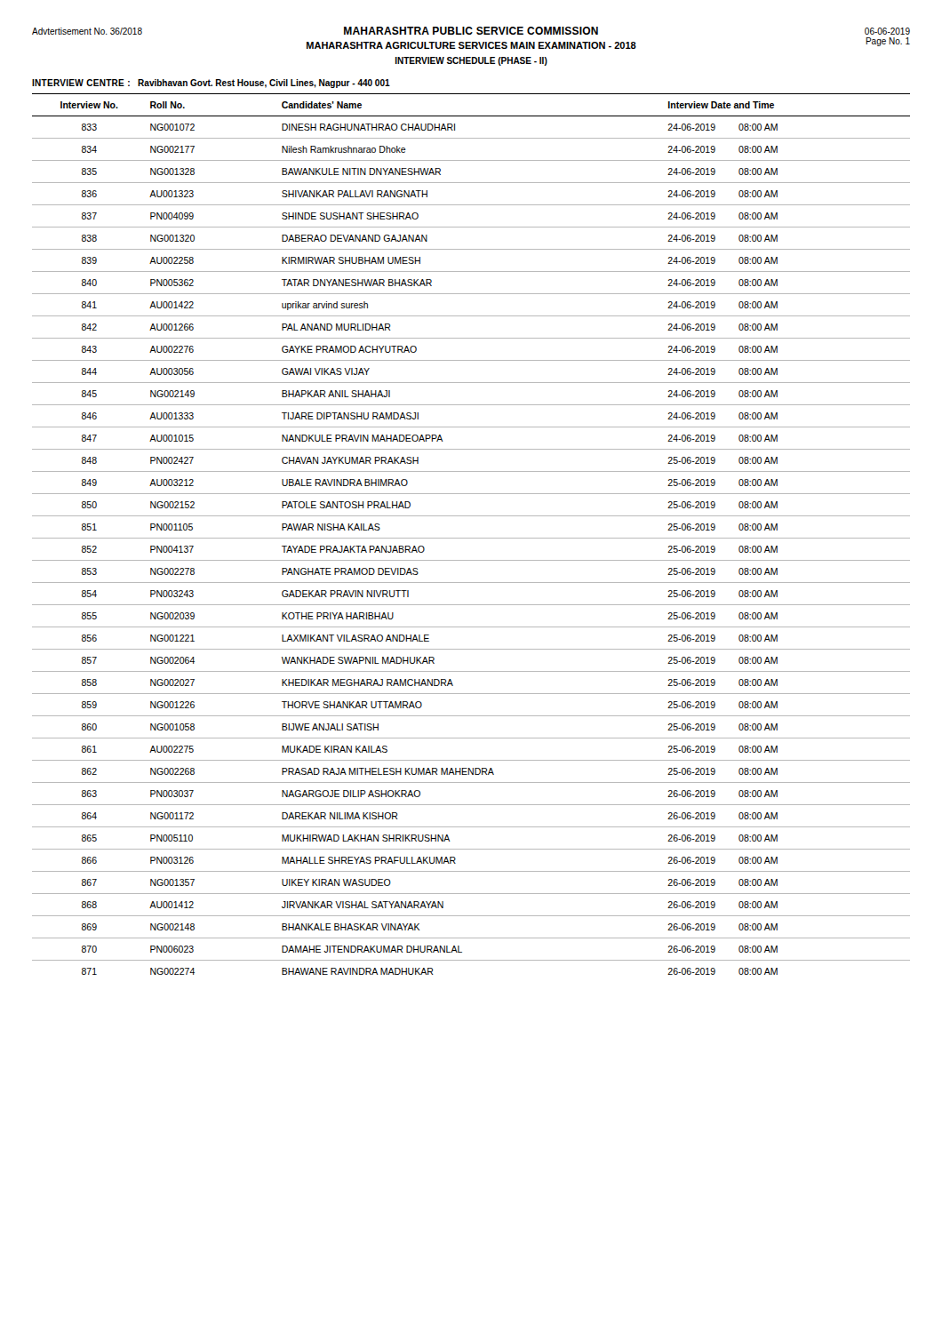Advtertisement No. 36/2018
MAHARASHTRA PUBLIC SERVICE COMMISSION
MAHARASHTRA AGRICULTURE SERVICES MAIN EXAMINATION - 2018
INTERVIEW SCHEDULE (PHASE - II)
06-06-2019
Page No. 1
INTERVIEW CENTRE : Ravibhavan Govt. Rest House, Civil Lines, Nagpur - 440 001
| Interview No. | Roll No. | Candidates' Name | Interview Date and Time |
| --- | --- | --- | --- |
| 833 | NG001072 | DINESH RAGHUNATHRAO CHAUDHARI | 24-06-2019 08:00 AM |
| 834 | NG002177 | Nilesh Ramkrushnarao Dhoke | 24-06-2019 08:00 AM |
| 835 | NG001328 | BAWANKULE NITIN DNYANESHWAR | 24-06-2019 08:00 AM |
| 836 | AU001323 | SHIVANKAR PALLAVI RANGNATH | 24-06-2019 08:00 AM |
| 837 | PN004099 | SHINDE SUSHANT SHESHRAO | 24-06-2019 08:00 AM |
| 838 | NG001320 | DABERAO DEVANAND GAJANAN | 24-06-2019 08:00 AM |
| 839 | AU002258 | KIRMIRWAR SHUBHAM UMESH | 24-06-2019 08:00 AM |
| 840 | PN005362 | TATAR DNYANESHWAR BHASKAR | 24-06-2019 08:00 AM |
| 841 | AU001422 | uprikar arvind suresh | 24-06-2019 08:00 AM |
| 842 | AU001266 | PAL ANAND MURLIDHAR | 24-06-2019 08:00 AM |
| 843 | AU002276 | GAYKE PRAMOD ACHYUTRAO | 24-06-2019 08:00 AM |
| 844 | AU003056 | GAWAI VIKAS VIJAY | 24-06-2019 08:00 AM |
| 845 | NG002149 | BHAPKAR ANIL SHAHAJI | 24-06-2019 08:00 AM |
| 846 | AU001333 | TIJARE DIPTANSHU RAMDASJI | 24-06-2019 08:00 AM |
| 847 | AU001015 | NANDKULE PRAVIN MAHADEOAPPA | 24-06-2019 08:00 AM |
| 848 | PN002427 | CHAVAN JAYKUMAR PRAKASH | 25-06-2019 08:00 AM |
| 849 | AU003212 | UBALE RAVINDRA BHIMRAO | 25-06-2019 08:00 AM |
| 850 | NG002152 | PATOLE SANTOSH PRALHAD | 25-06-2019 08:00 AM |
| 851 | PN001105 | PAWAR NISHA KAILAS | 25-06-2019 08:00 AM |
| 852 | PN004137 | TAYADE PRAJAKTA PANJABRAO | 25-06-2019 08:00 AM |
| 853 | NG002278 | PANGHATE PRAMOD DEVIDAS | 25-06-2019 08:00 AM |
| 854 | PN003243 | GADEKAR PRAVIN NIVRUTTI | 25-06-2019 08:00 AM |
| 855 | NG002039 | KOTHE PRIYA HARIBHAU | 25-06-2019 08:00 AM |
| 856 | NG001221 | LAXMIKANT VILASRAO ANDHALE | 25-06-2019 08:00 AM |
| 857 | NG002064 | WANKHADE SWAPNIL MADHUKAR | 25-06-2019 08:00 AM |
| 858 | NG002027 | KHEDIKAR MEGHARAJ RAMCHANDRA | 25-06-2019 08:00 AM |
| 859 | NG001226 | THORVE SHANKAR UTTAMRAO | 25-06-2019 08:00 AM |
| 860 | NG001058 | BIJWE ANJALI SATISH | 25-06-2019 08:00 AM |
| 861 | AU002275 | MUKADE KIRAN KAILAS | 25-06-2019 08:00 AM |
| 862 | NG002268 | PRASAD RAJA MITHELESH KUMAR MAHENDRA | 25-06-2019 08:00 AM |
| 863 | PN003037 | NAGARGOJE DILIP ASHOKRAO | 26-06-2019 08:00 AM |
| 864 | NG001172 | DAREKAR NILIMA KISHOR | 26-06-2019 08:00 AM |
| 865 | PN005110 | MUKHIRWAD LAKHAN SHRIKRUSHNA | 26-06-2019 08:00 AM |
| 866 | PN003126 | MAHALLE SHREYAS PRAFULLAKUMAR | 26-06-2019 08:00 AM |
| 867 | NG001357 | UIKEY KIRAN WASUDEO | 26-06-2019 08:00 AM |
| 868 | AU001412 | JIRVANKAR VISHAL SATYANARAYAN | 26-06-2019 08:00 AM |
| 869 | NG002148 | BHANKALE BHASKAR VINAYAK | 26-06-2019 08:00 AM |
| 870 | PN006023 | DAMAHE JITENDRAKUMAR DHURANLAL | 26-06-2019 08:00 AM |
| 871 | NG002274 | BHAWANE RAVINDRA MADHUKAR | 26-06-2019 08:00 AM |